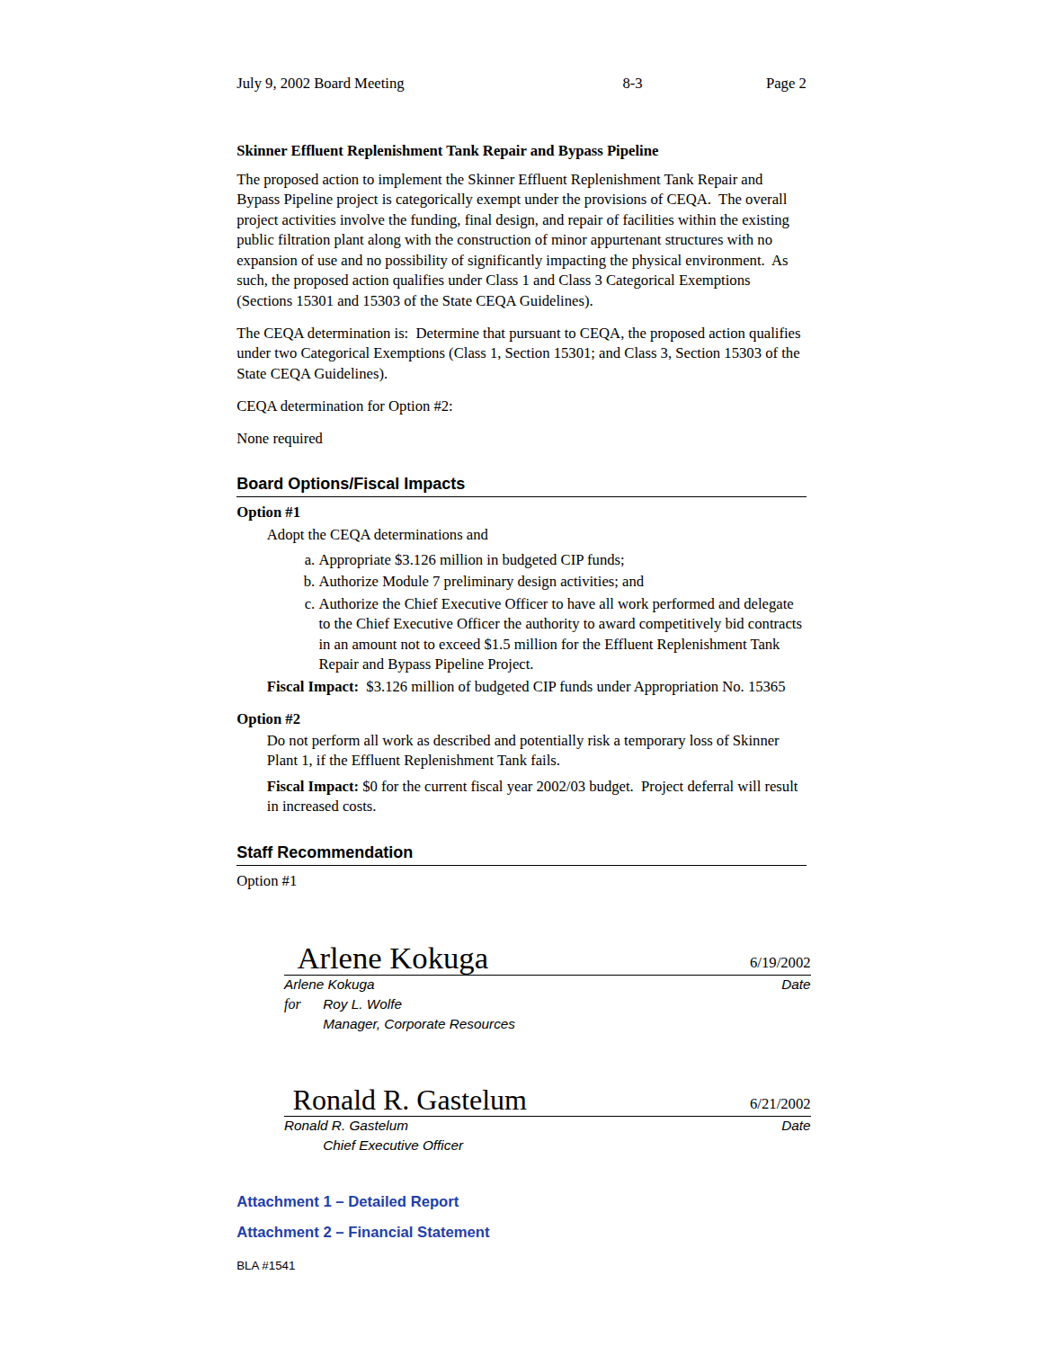July 9, 2002 Board Meeting
8-3
Page 2
Skinner Effluent Replenishment Tank Repair and Bypass Pipeline
The proposed action to implement the Skinner Effluent Replenishment Tank Repair and Bypass Pipeline project is categorically exempt under the provisions of CEQA. The overall project activities involve the funding, final design, and repair of facilities within the existing public filtration plant along with the construction of minor appurtenant structures with no expansion of use and no possibility of significantly impacting the physical environment. As such, the proposed action qualifies under Class 1 and Class 3 Categorical Exemptions (Sections 15301 and 15303 of the State CEQA Guidelines).
The CEQA determination is: Determine that pursuant to CEQA, the proposed action qualifies under two Categorical Exemptions (Class 1, Section 15301; and Class 3, Section 15303 of the State CEQA Guidelines).
CEQA determination for Option #2:
None required
Board Options/Fiscal Impacts
Option #1
Adopt the CEQA determinations and
Appropriate $3.126 million in budgeted CIP funds;
Authorize Module 7 preliminary design activities; and
Authorize the Chief Executive Officer to have all work performed and delegate to the Chief Executive Officer the authority to award competitively bid contracts in an amount not to exceed $1.5 million for the Effluent Replenishment Tank Repair and Bypass Pipeline Project.
Fiscal Impact: $3.126 million of budgeted CIP funds under Appropriation No. 15365
Option #2
Do not perform all work as described and potentially risk a temporary loss of Skinner Plant 1, if the Effluent Replenishment Tank fails.
Fiscal Impact: $0 for the current fiscal year 2002/03 budget. Project deferral will result in increased costs.
Staff Recommendation
Option #1
Arlene Kokuga 6/19/2002
Arlene Kokuga
Date
for Roy L. Wolfe
Manager, Corporate Resources
Ronald R. Gastelum 6/21/2002
Ronald R. Gastelum
Date
Chief Executive Officer
Attachment 1 – Detailed Report
Attachment 2 – Financial Statement
BLA #1541